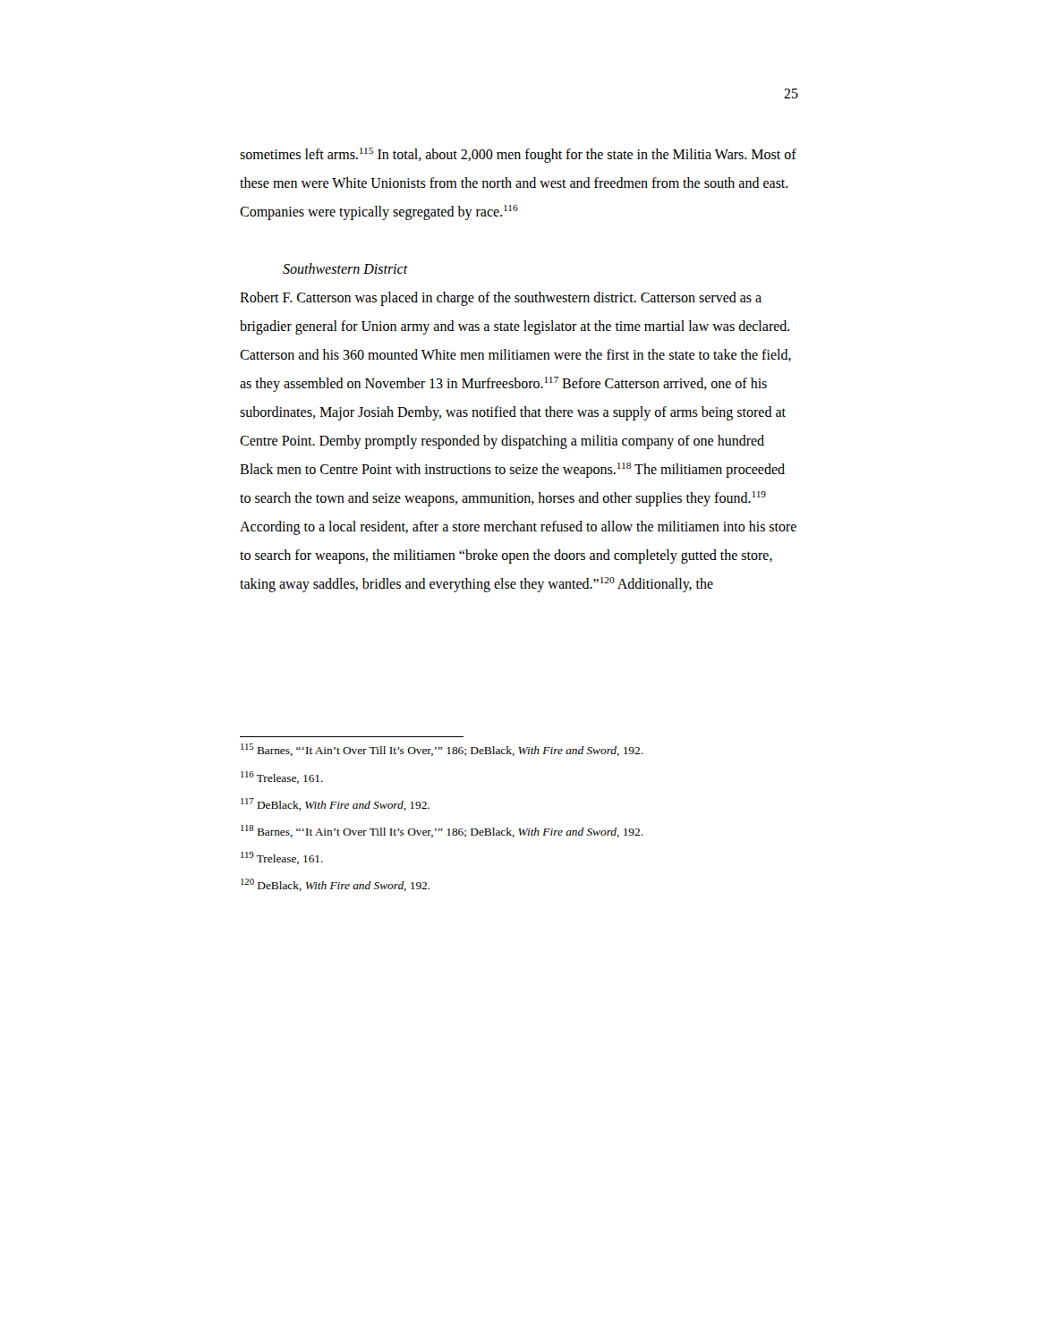25
sometimes left arms.115 In total, about 2,000 men fought for the state in the Militia Wars. Most of these men were White Unionists from the north and west and freedmen from the south and east. Companies were typically segregated by race.116
Southwestern District
Robert F. Catterson was placed in charge of the southwestern district. Catterson served as a brigadier general for Union army and was a state legislator at the time martial law was declared. Catterson and his 360 mounted White men militiamen were the first in the state to take the field, as they assembled on November 13 in Murfreesboro.117 Before Catterson arrived, one of his subordinates, Major Josiah Demby, was notified that there was a supply of arms being stored at Centre Point. Demby promptly responded by dispatching a militia company of one hundred Black men to Centre Point with instructions to seize the weapons.118 The militiamen proceeded to search the town and seize weapons, ammunition, horses and other supplies they found.119 According to a local resident, after a store merchant refused to allow the militiamen into his store to search for weapons, the militiamen “broke open the doors and completely gutted the store, taking away saddles, bridles and everything else they wanted.”120 Additionally, the
115 Barnes, “‘It Ain’t Over Till It’s Over,’” 186; DeBlack, With Fire and Sword, 192.
116 Trelease, 161.
117 DeBlack, With Fire and Sword, 192.
118 Barnes, “‘It Ain’t Over Till It’s Over,’” 186; DeBlack, With Fire and Sword, 192.
119 Trelease, 161.
120 DeBlack, With Fire and Sword, 192.